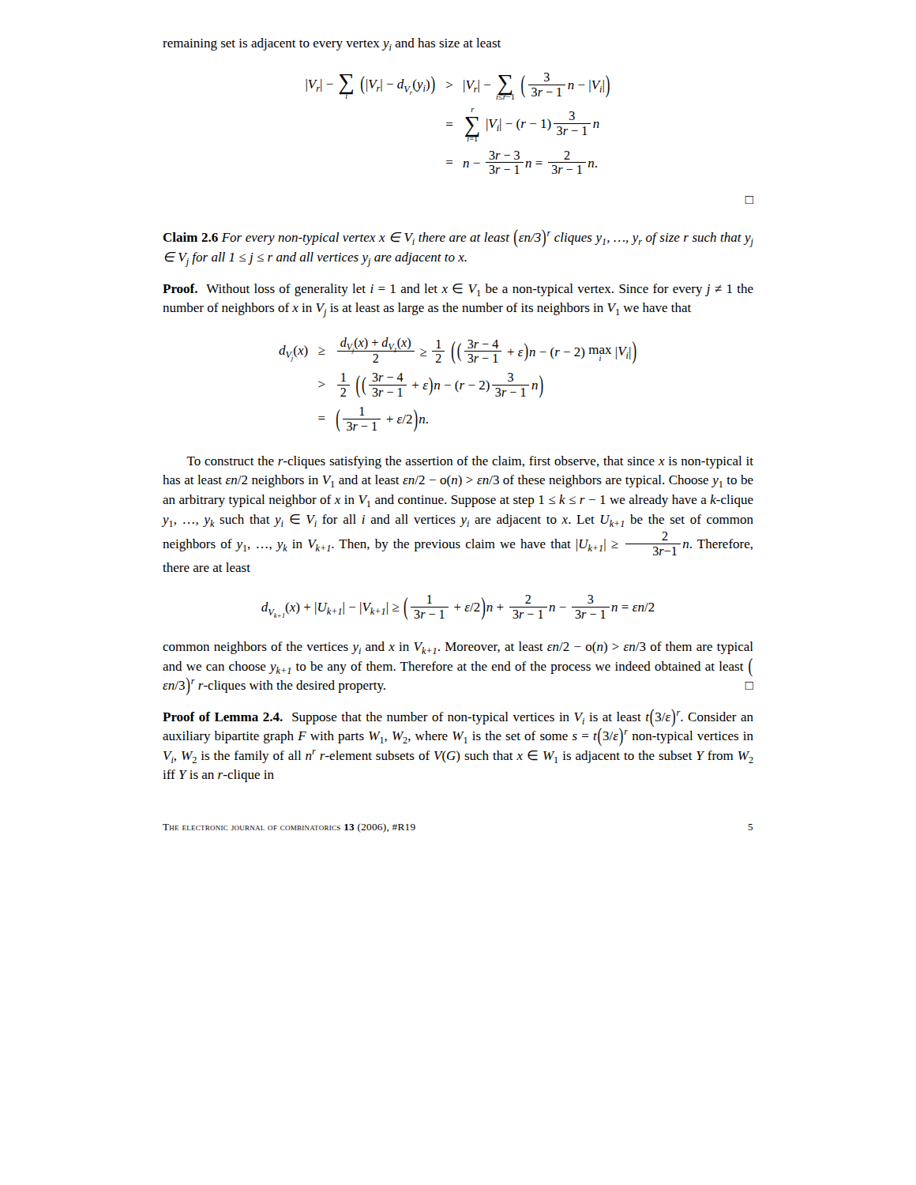remaining set is adjacent to every vertex yi and has size at least
| / V r / − ∑ i ( / V r / − d V r ( y i ) ) | > | / V r / − ∑ i ≤ r −1 ( 3 3 r − 1 n − / V i / ) |
| | = | r ∑ i =1 / V i / − ( r − 1) 3 3 r − 1 n |
| | = | n − 3 r − 3 3 r − 1 n = 2 3 r − 1 n . |
□
Claim 2.6 For every non-typical vertex x ∈ Vi there are at least (εn/3)r cliques y1, …, yr of size r such that yj ∈ Vj for all 1 ≤ j ≤ r and all vertices yj are adjacent to x.
Proof. Without loss of generality let i = 1 and let x ∈ V1 be a non-typical vertex. Since for every j ≠ 1 the number of neighbors of x in Vj is at least as large as the number of its neighbors in V1 we have that
| d V j ( x ) | ≥ | d V j ( x ) + d V 1 ( x ) 2 ≥ 1 2 ( ( 3 r − 4 3 r − 1 + ε ) n − ( r − 2) max i / V i / ) |
| | > | 1 2 ( ( 3 r − 4 3 r − 1 + ε ) n − ( r − 2) 3 3 r − 1 n ) |
| | = | ( 1 3 r − 1 + ε /2 ) n . |
To construct the r-cliques satisfying the assertion of the claim, first observe, that since x is non-typical it has at least εn/2 neighbors in V1 and at least εn/2 − o(n) > εn/3 of these neighbors are typical. Choose y1 to be an arbitrary typical neighbor of x in V1 and continue. Suppose at step 1 ≤ k ≤ r − 1 we already have a k-clique y1, …, yk such that yi ∈ Vi for all i and all vertices yi are adjacent to x. Let Uk+1 be the set of common neighbors of y1, …, yk in Vk+1. Then, by the previous claim we have that |Uk+1| ≥ 23r−1 n. Therefore, there are at least
dVk+1(x) + |Uk+1| − |Vk+1| ≥ (13r − 1 + ε/2) n + 23r − 1 n − 33r − 1 n = εn/2
common neighbors of the vertices yi and x in Vk+1. Moreover, at least εn/2 − o(n) > εn/3 of them are typical and we can choose yk+1 to be any of them. Therefore at the end of the process we indeed obtained at least (εn/3)r r-cliques with the desired property.□
Proof of Lemma 2.4. Suppose that the number of non-typical vertices in Vi is at least t(3/ε)r. Consider an auxiliary bipartite graph F with parts W1, W2, where W1 is the set of some s = t(3/ε)r non-typical vertices in Vi, W2 is the family of all nr r-element subsets of V(G) such that x ∈ W1 is adjacent to the subset Y from W2 iff Y is an r-clique in
The electronic journal of combinatorics 13 (2006), #R19
5